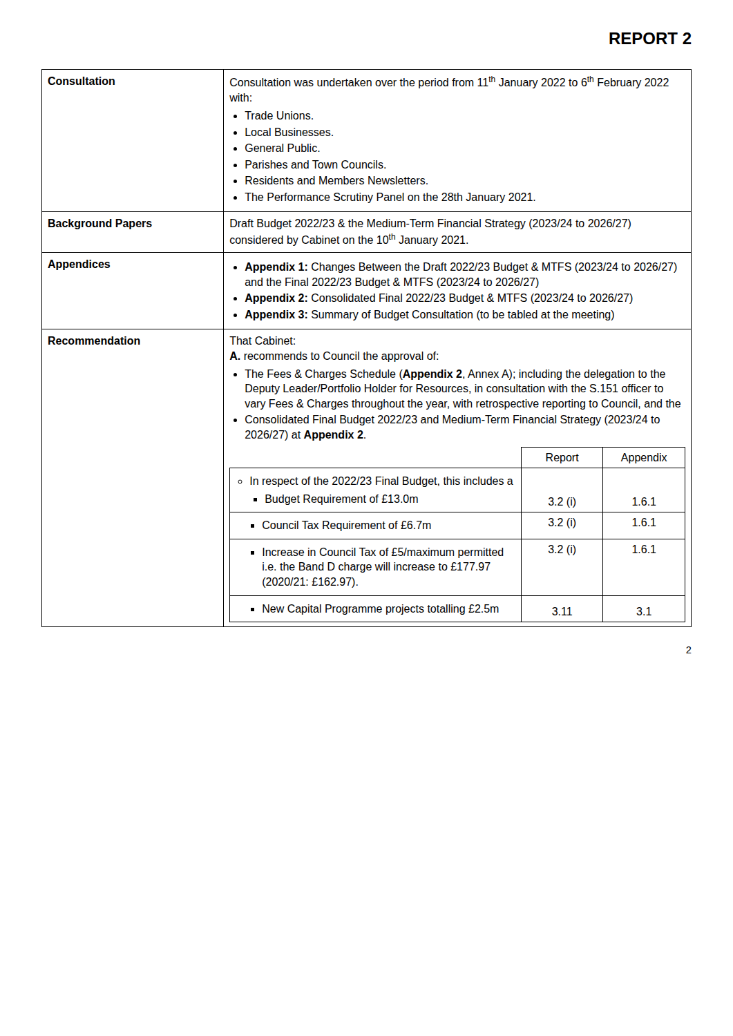REPORT 2
| Consultation | Consultation was undertaken over the period from 11 th January 2022 to 6 th February 2022 with: Trade Unions. Local Businesses. General Public. Parishes and Town Councils. Residents and Members Newsletters. The Performance Scrutiny Panel on the 28th January 2021. |
| Background Papers | Draft Budget 2022/23 & the Medium-Term Financial Strategy (2023/24 to 2026/27) considered by Cabinet on the 10 th January 2021. |
| Appendices | Appendix 1: Changes Between the Draft 2022/23 Budget & MTFS (2023/24 to 2026/27) and the Final 2022/23 Budget & MTFS (2023/24 to 2026/27) Appendix 2: Consolidated Final 2022/23 Budget & MTFS (2023/24 to 2026/27) Appendix 3: Summary of Budget Consultation (to be tabled at the meeting) |
| Recommendation | That Cabinet: A. recommends to Council the approval of: The Fees & Charges Schedule ( Appendix 2 , Annex A); including the delegation to the Deputy Leader/Portfolio Holder for Resources, in consultation with the S.151 officer to vary Fees & Charges throughout the year, with retrospective reporting to Council, and the Consolidated Final Budget 2022/23 and Medium-Term Financial Strategy (2023/24 to 2026/27) at Appendix 2 . / / Report / Appendix / / In respect of the 2022/23 Final Budget, this includes a Budget Requirement of £13.0m / 3.2 (i) / 1.6.1 / / Council Tax Requirement of £6.7m / 3.2 (i) / 1.6.1 / / Increase in Council Tax of £5/maximum permitted i.e. the Band D charge will increase to £177.97 (2020/21: £162.97). / 3.2 (i) / 1.6.1 / / New Capital Programme projects totalling £2.5m / 3.11 / 3.1 / |
2